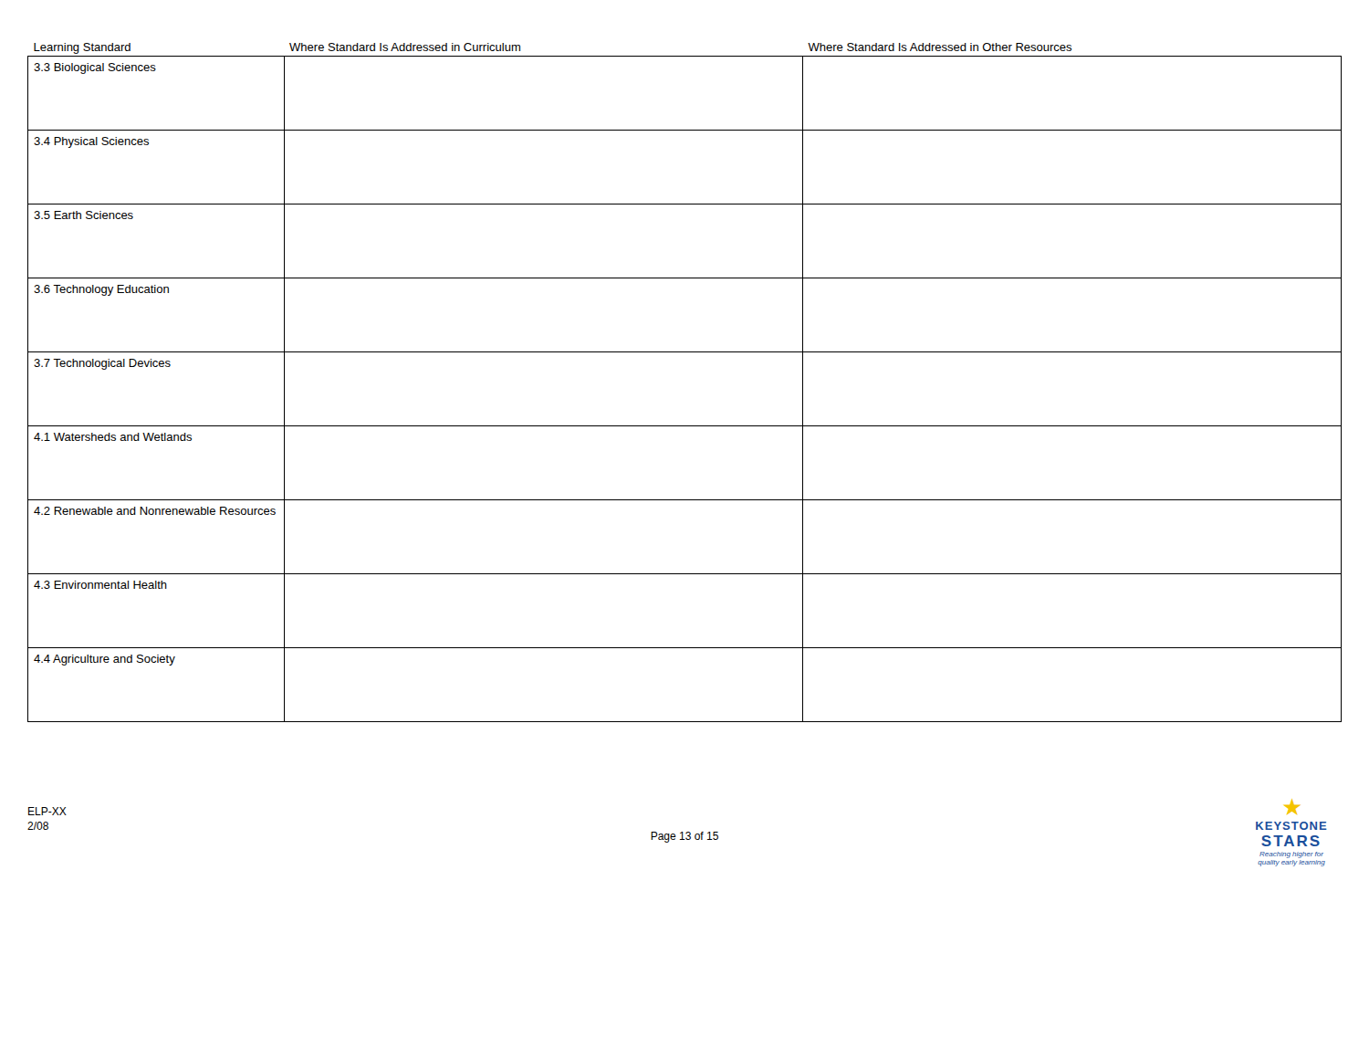| Learning Standard | Where Standard Is Addressed in Curriculum | Where Standard Is Addressed in Other Resources |
| --- | --- | --- |
| 3.3 Biological Sciences | | |
| 3.4 Physical Sciences | | |
| 3.5 Earth Sciences | | |
| 3.6 Technology Education | | |
| 3.7 Technological Devices | | |
| 4.1 Watersheds and Wetlands | | |
| 4.2 Renewable and Nonrenewable Resources | | |
| 4.3 Environmental Health | | |
| 4.4 Agriculture and Society | | |
ELP-XX
2/08
Page 13 of 15
★
KEYSTONE
STARS
Reaching higher for
quality early learning